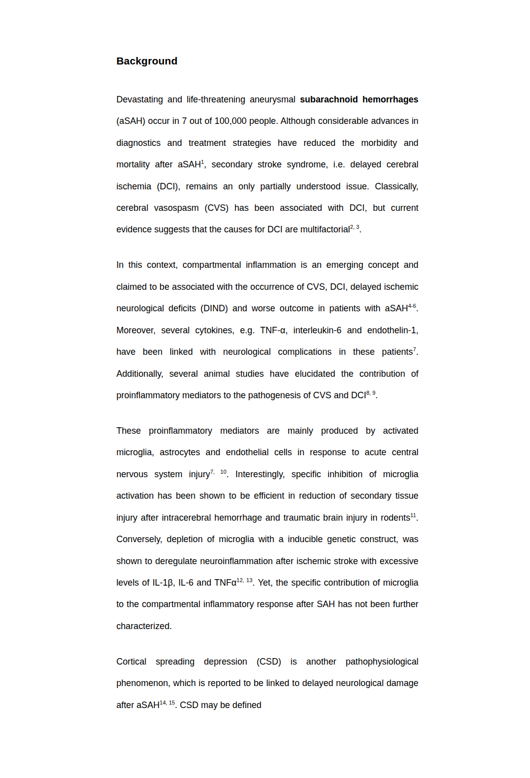Background
Devastating and life-threatening aneurysmal subarachnoid hemorrhages (aSAH) occur in 7 out of 100,000 people. Although considerable advances in diagnostics and treatment strategies have reduced the morbidity and mortality after aSAH1, secondary stroke syndrome, i.e. delayed cerebral ischemia (DCI), remains an only partially understood issue. Classically, cerebral vasospasm (CVS) has been associated with DCI, but current evidence suggests that the causes for DCI are multifactorial2, 3.
In this context, compartmental inflammation is an emerging concept and claimed to be associated with the occurrence of CVS, DCI, delayed ischemic neurological deficits (DIND) and worse outcome in patients with aSAH4-6. Moreover, several cytokines, e.g. TNF-α, interleukin-6 and endothelin-1, have been linked with neurological complications in these patients7. Additionally, several animal studies have elucidated the contribution of proinflammatory mediators to the pathogenesis of CVS and DCI8, 9.
These proinflammatory mediators are mainly produced by activated microglia, astrocytes and endothelial cells in response to acute central nervous system injury7, 10. Interestingly, specific inhibition of microglia activation has been shown to be efficient in reduction of secondary tissue injury after intracerebral hemorrhage and traumatic brain injury in rodents11. Conversely, depletion of microglia with a inducible genetic construct, was shown to deregulate neuroinflammation after ischemic stroke with excessive levels of IL-1β, IL-6 and TNFα12, 13. Yet, the specific contribution of microglia to the compartmental inflammatory response after SAH has not been further characterized.
Cortical spreading depression (CSD) is another pathophysiological phenomenon, which is reported to be linked to delayed neurological damage after aSAH14, 15. CSD may be defined